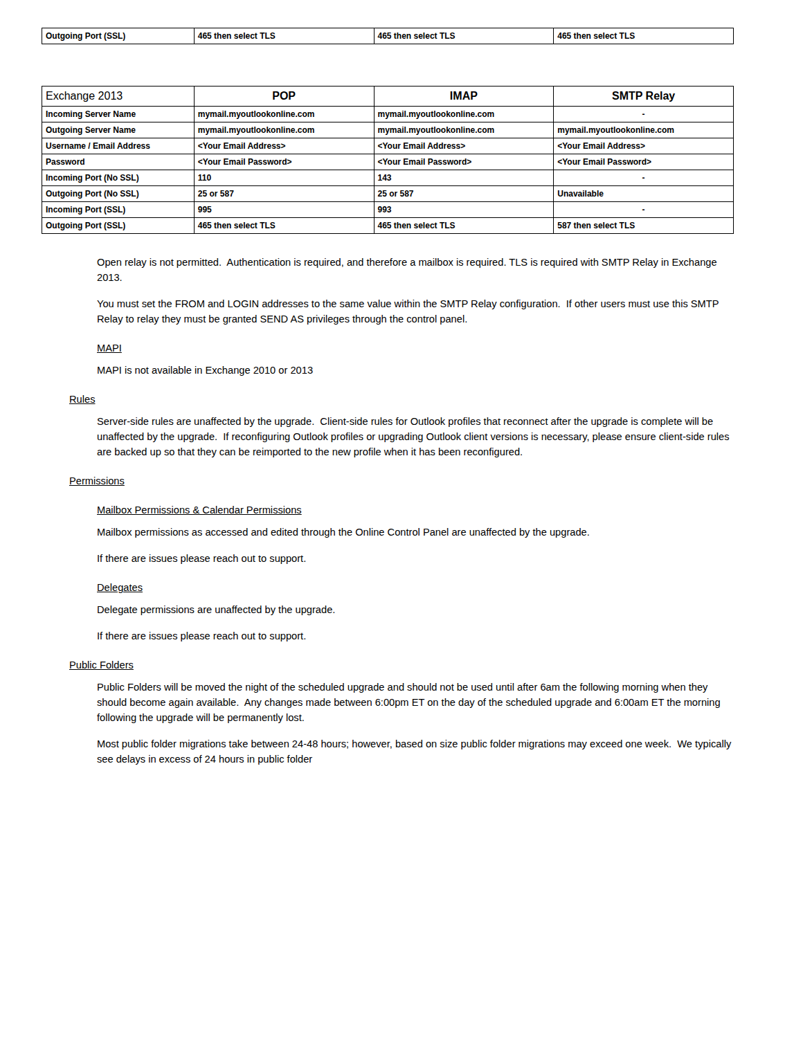| Outgoing Port (SSL) | 465 then select TLS | 465 then select TLS | 465 then select TLS |
| Exchange 2013 | POP | IMAP | SMTP Relay |
| Incoming Server Name | mymail.myoutlookonline.com | mymail.myoutlookonline.com | - |
| Outgoing Server Name | mymail.myoutlookonline.com | mymail.myoutlookonline.com | mymail.myoutlookonline.com |
| Username / Email Address | <Your Email Address> | <Your Email Address> | <Your Email Address> |
| Password | <Your Email Password> | <Your Email Password> | <Your Email Password> |
| Incoming Port (No SSL) | 110 | 143 | - |
| Outgoing Port (No SSL) | 25 or 587 | 25 or 587 | Unavailable |
| Incoming Port (SSL) | 995 | 993 | - |
| Outgoing Port (SSL) | 465 then select TLS | 465 then select TLS | 587 then select TLS |
Open relay is not permitted. Authentication is required, and therefore a mailbox is required. TLS is required with SMTP Relay in Exchange 2013.
You must set the FROM and LOGIN addresses to the same value within the SMTP Relay configuration. If other users must use this SMTP Relay to relay they must be granted SEND AS privileges through the control panel.
MAPI
MAPI is not available in Exchange 2010 or 2013
Rules
Server-side rules are unaffected by the upgrade. Client-side rules for Outlook profiles that reconnect after the upgrade is complete will be unaffected by the upgrade. If reconfiguring Outlook profiles or upgrading Outlook client versions is necessary, please ensure client-side rules are backed up so that they can be reimported to the new profile when it has been reconfigured.
Permissions
Mailbox Permissions & Calendar Permissions
Mailbox permissions as accessed and edited through the Online Control Panel are unaffected by the upgrade.
If there are issues please reach out to support.
Delegates
Delegate permissions are unaffected by the upgrade.
If there are issues please reach out to support.
Public Folders
Public Folders will be moved the night of the scheduled upgrade and should not be used until after 6am the following morning when they should become again available. Any changes made between 6:00pm ET on the day of the scheduled upgrade and 6:00am ET the morning following the upgrade will be permanently lost.
Most public folder migrations take between 24-48 hours; however, based on size public folder migrations may exceed one week. We typically see delays in excess of 24 hours in public folder